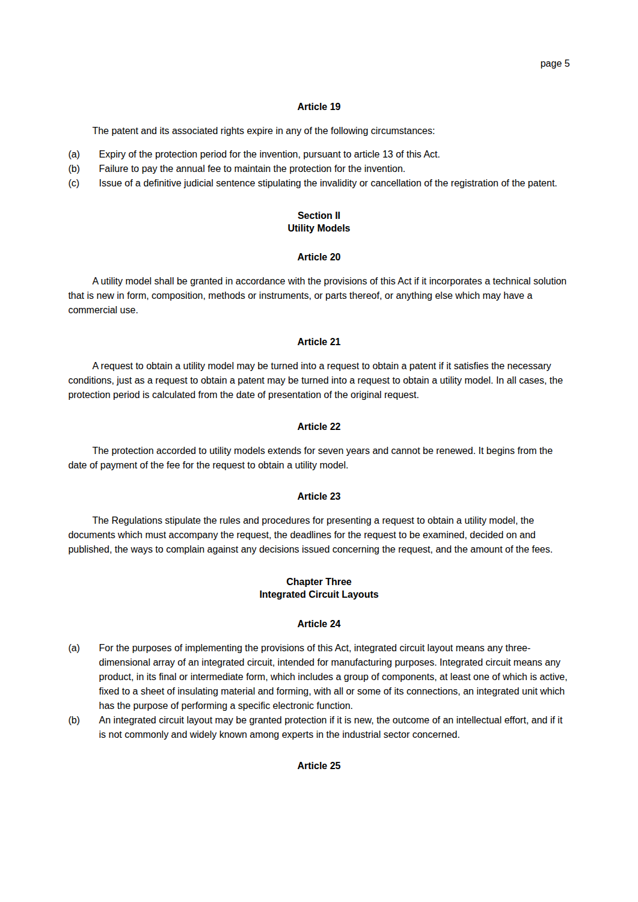page 5
Article 19
The patent and its associated rights expire in any of the following circumstances:
(a) Expiry of the protection period for the invention, pursuant to article 13 of this Act.
(b) Failure to pay the annual fee to maintain the protection for the invention.
(c) Issue of a definitive judicial sentence stipulating the invalidity or cancellation of the registration of the patent.
Section II
Utility Models
Article 20
A utility model shall be granted in accordance with the provisions of this Act if it incorporates a technical solution that is new in form, composition, methods or instruments, or parts thereof, or anything else which may have a commercial use.
Article 21
A request to obtain a utility model may be turned into a request to obtain a patent if it satisfies the necessary conditions, just as a request to obtain a patent may be turned into a request to obtain a utility model. In all cases, the protection period is calculated from the date of presentation of the original request.
Article 22
The protection accorded to utility models extends for seven years and cannot be renewed. It begins from the date of payment of the fee for the request to obtain a utility model.
Article 23
The Regulations stipulate the rules and procedures for presenting a request to obtain a utility model, the documents which must accompany the request, the deadlines for the request to be examined, decided on and published, the ways to complain against any decisions issued concerning the request, and the amount of the fees.
Chapter Three
Integrated Circuit Layouts
Article 24
(a) For the purposes of implementing the provisions of this Act, integrated circuit layout means any three-dimensional array of an integrated circuit, intended for manufacturing purposes. Integrated circuit means any product, in its final or intermediate form, which includes a group of components, at least one of which is active, fixed to a sheet of insulating material and forming, with all or some of its connections, an integrated unit which has the purpose of performing a specific electronic function.
(b) An integrated circuit layout may be granted protection if it is new, the outcome of an intellectual effort, and if it is not commonly and widely known among experts in the industrial sector concerned.
Article 25